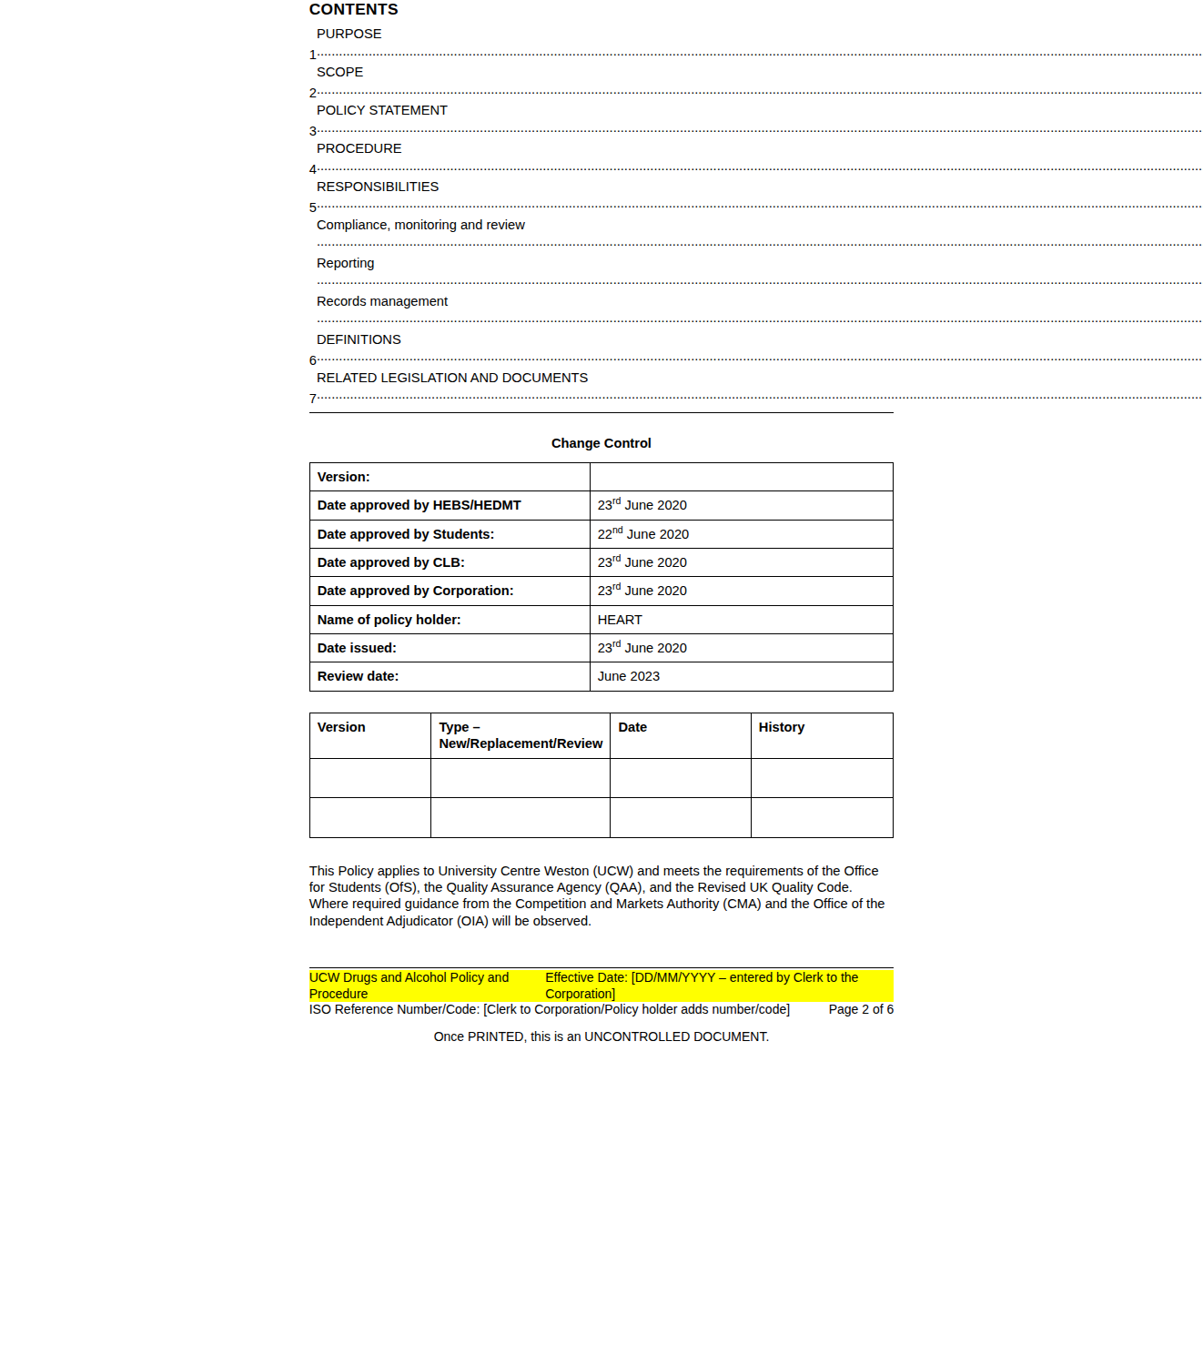CONTENTS
| 1 | PURPOSE | 3 |
| 2 | SCOPE | 3 |
| 3 | POLICY STATEMENT | 3 |
| 4 | PROCEDURE | 4 |
| 5 | RESPONSIBILITIES | 5 |
| | Compliance, monitoring and review | 5 |
| | Reporting | 5 |
| | Records management | 5 |
| 6 | DEFINITIONS | 5 |
| 7 | RELATED LEGISLATION AND DOCUMENTS | 6 |
Change Control
| Version: | |
| Date approved by HEBS/HEDMT | 23 rd June 2020 |
| Date approved by Students: | 22 nd June 2020 |
| Date approved by CLB: | 23 rd June 2020 |
| Date approved by Corporation: | 23 rd June 2020 |
| Name of policy holder: | HEART |
| Date issued: | 23 rd June 2020 |
| Review date: | June 2023 |
| Version | Type – New/Replacement/Review | Date | History |
| --- | --- | --- | --- |
This Policy applies to University Centre Weston (UCW) and meets the requirements of the Office for Students (OfS), the Quality Assurance Agency (QAA), and the Revised UK Quality Code. Where required guidance from the Competition and Markets Authority (CMA) and the Office of the Independent Adjudicator (OIA) will be observed.
UCW Drugs and Alcohol Policy and Procedure Effective Date: [DD/MM/YYYY – entered by Clerk to the Corporation]
ISO Reference Number/Code: [Clerk to Corporation/Policy holder adds number/code] Page 2 of 6
Once PRINTED, this is an UNCONTROLLED DOCUMENT.